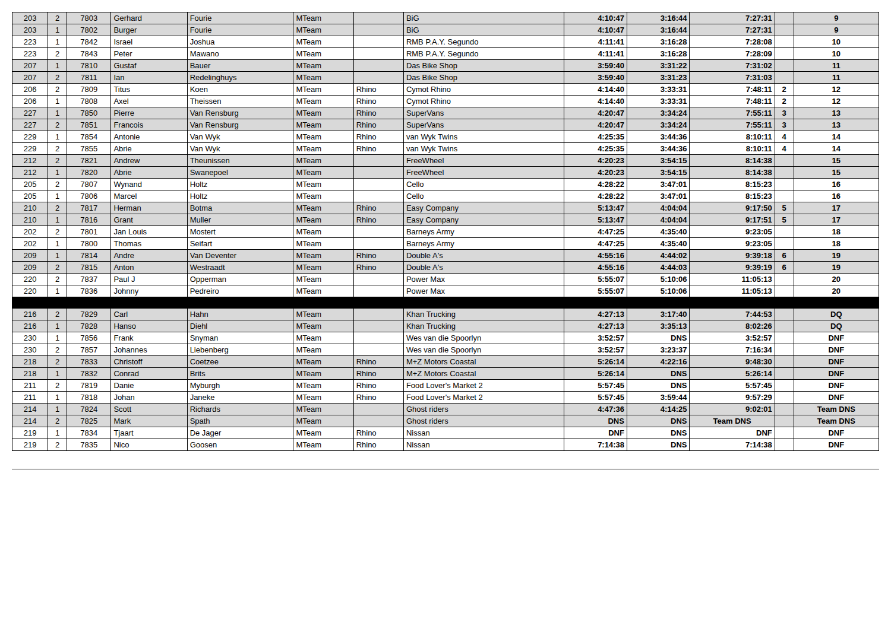| 203 | 2 | 7803 | Gerhard | Fourie | MTeam | | BiG | 4:10:47 | 3:16:44 | 7:27:31 | | 9 |
| 203 | 1 | 7802 | Burger | Fourie | MTeam | | BiG | 4:10:47 | 3:16:44 | 7:27:31 | | 9 |
| 223 | 1 | 7842 | Israel | Joshua | MTeam | | RMB P.A.Y. Segundo | 4:11:41 | 3:16:28 | 7:28:08 | | 10 |
| 223 | 2 | 7843 | Peter | Mawano | MTeam | | RMB P.A.Y. Segundo | 4:11:41 | 3:16:28 | 7:28:09 | | 10 |
| 207 | 1 | 7810 | Gustaf | Bauer | MTeam | | Das Bike Shop | 3:59:40 | 3:31:22 | 7:31:02 | | 11 |
| 207 | 2 | 7811 | Ian | Redelinghuys | MTeam | | Das Bike Shop | 3:59:40 | 3:31:23 | 7:31:03 | | 11 |
| 206 | 2 | 7809 | Titus | Koen | MTeam | Rhino | Cymot Rhino | 4:14:40 | 3:33:31 | 7:48:11 | 2 | 12 |
| 206 | 1 | 7808 | Axel | Theissen | MTeam | Rhino | Cymot Rhino | 4:14:40 | 3:33:31 | 7:48:11 | 2 | 12 |
| 227 | 1 | 7850 | Pierre | Van Rensburg | MTeam | Rhino | SuperVans | 4:20:47 | 3:34:24 | 7:55:11 | 3 | 13 |
| 227 | 2 | 7851 | Francois | Van Rensburg | MTeam | Rhino | SuperVans | 4:20:47 | 3:34:24 | 7:55:11 | 3 | 13 |
| 229 | 1 | 7854 | Antonie | Van Wyk | MTeam | Rhino | van Wyk Twins | 4:25:35 | 3:44:36 | 8:10:11 | 4 | 14 |
| 229 | 2 | 7855 | Abrie | Van Wyk | MTeam | Rhino | van Wyk Twins | 4:25:35 | 3:44:36 | 8:10:11 | 4 | 14 |
| 212 | 2 | 7821 | Andrew | Theunissen | MTeam | | FreeWheel | 4:20:23 | 3:54:15 | 8:14:38 | | 15 |
| 212 | 1 | 7820 | Abrie | Swanepoel | MTeam | | FreeWheel | 4:20:23 | 3:54:15 | 8:14:38 | | 15 |
| 205 | 2 | 7807 | Wynand | Holtz | MTeam | | Cello | 4:28:22 | 3:47:01 | 8:15:23 | | 16 |
| 205 | 1 | 7806 | Marcel | Holtz | MTeam | | Cello | 4:28:22 | 3:47:01 | 8:15:23 | | 16 |
| 210 | 2 | 7817 | Herman | Botma | MTeam | Rhino | Easy Company | 5:13:47 | 4:04:04 | 9:17:50 | 5 | 17 |
| 210 | 1 | 7816 | Grant | Muller | MTeam | Rhino | Easy Company | 5:13:47 | 4:04:04 | 9:17:51 | 5 | 17 |
| 202 | 2 | 7801 | Jan Louis | Mostert | MTeam | | Barneys Army | 4:47:25 | 4:35:40 | 9:23:05 | | 18 |
| 202 | 1 | 7800 | Thomas | Seifart | MTeam | | Barneys Army | 4:47:25 | 4:35:40 | 9:23:05 | | 18 |
| 209 | 1 | 7814 | Andre | Van Deventer | MTeam | Rhino | Double A's | 4:55:16 | 4:44:02 | 9:39:18 | 6 | 19 |
| 209 | 2 | 7815 | Anton | Westraadt | MTeam | Rhino | Double A's | 4:55:16 | 4:44:03 | 9:39:19 | 6 | 19 |
| 220 | 2 | 7837 | Paul J | Opperman | MTeam | | Power Max | 5:55:07 | 5:10:06 | 11:05:13 | | 20 |
| 220 | 1 | 7836 | Johnny | Pedreiro | MTeam | | Power Max | 5:55:07 | 5:10:06 | 11:05:13 | | 20 |
| 216 | 2 | 7829 | Carl | Hahn | MTeam | | Khan Trucking | 4:27:13 | 3:17:40 | 7:44:53 | | DQ |
| 216 | 1 | 7828 | Hanso | Diehl | MTeam | | Khan Trucking | 4:27:13 | 3:35:13 | 8:02:26 | | DQ |
| 230 | 1 | 7856 | Frank | Snyman | MTeam | | Wes van die Spoorlyn | 3:52:57 | DNS | 3:52:57 | | DNF |
| 230 | 2 | 7857 | Johannes | Liebenberg | MTeam | | Wes van die Spoorlyn | 3:52:57 | 3:23:37 | 7:16:34 | | DNF |
| 218 | 2 | 7833 | Christoff | Coetzee | MTeam | Rhino | M+Z Motors Coastal | 5:26:14 | 4:22:16 | 9:48:30 | | DNF |
| 218 | 1 | 7832 | Conrad | Brits | MTeam | Rhino | M+Z Motors Coastal | 5:26:14 | DNS | 5:26:14 | | DNF |
| 211 | 2 | 7819 | Danie | Myburgh | MTeam | Rhino | Food Lover's Market 2 | 5:57:45 | DNS | 5:57:45 | | DNF |
| 211 | 1 | 7818 | Johan | Janeke | MTeam | Rhino | Food Lover's Market 2 | 5:57:45 | 3:59:44 | 9:57:29 | | DNF |
| 214 | 1 | 7824 | Scott | Richards | MTeam | | Ghost riders | 4:47:36 | 4:14:25 | 9:02:01 | | Team DNS |
| 214 | 2 | 7825 | Mark | Spath | MTeam | | Ghost riders | DNS | DNS | Team DNS | | Team DNS |
| 219 | 1 | 7834 | Tjaart | De Jager | MTeam | Rhino | Nissan | DNF | DNS | DNF | | DNF |
| 219 | 2 | 7835 | Nico | Goosen | MTeam | Rhino | Nissan | 7:14:38 | DNS | 7:14:38 | | DNF |